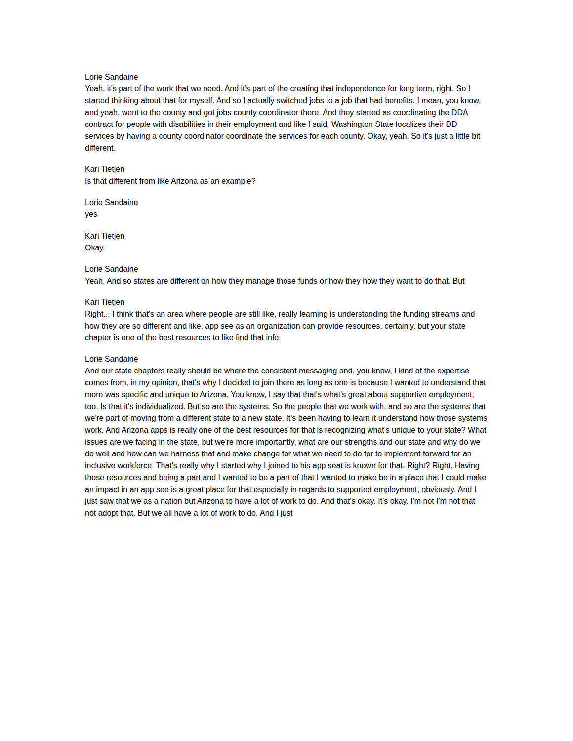Lorie Sandaine
Yeah, it's part of the work that we need. And it's part of the creating that independence for long term, right. So I started thinking about that for myself. And so I actually switched jobs to a job that had benefits. I mean, you know, and yeah, went to the county and got jobs county coordinator there. And they started as coordinating the DDA contract for people with disabilities in their employment and like I said, Washington State localizes their DD services by having a county coordinator coordinate the services for each county. Okay, yeah. So it's just a little bit different.
Kari Tietjen
Is that different from like Arizona as an example?
Lorie Sandaine
yes
Kari Tietjen
Okay.
Lorie Sandaine
Yeah. And so states are different on how they manage those funds or how they how they want to do that. But
Kari Tietjen
Right... I think that's an area where people are still like, really learning is understanding the funding streams and how they are so different and like, app see as an organization can provide resources, certainly, but your state chapter is one of the best resources to like find that info.
Lorie Sandaine
And our state chapters really should be where the consistent messaging and, you know, I kind of the expertise comes from, in my opinion, that's why I decided to join there as long as one is because I wanted to understand that more was specific and unique to Arizona. You know, I say that that's what's great about supportive employment, too. Is that it's individualized. But so are the systems. So the people that we work with, and so are the systems that we're part of moving from a different state to a new state. It's been having to learn it understand how those systems work. And Arizona apps is really one of the best resources for that is recognizing what's unique to your state? What issues are we facing in the state, but we're more importantly, what are our strengths and our state and why do we do well and how can we harness that and make change for what we need to do for to implement forward for an inclusive workforce. That's really why I started why I joined to his app seat is known for that. Right? Right. Having those resources and being a part and I wanted to be a part of that I wanted to make be in a place that I could make an impact in an app see is a great place for that especially in regards to supported employment, obviously. And I just saw that we as a nation but Arizona to have a lot of work to do. And that's okay. It's okay. I'm not I'm not that not adopt that. But we all have a lot of work to do. And I just